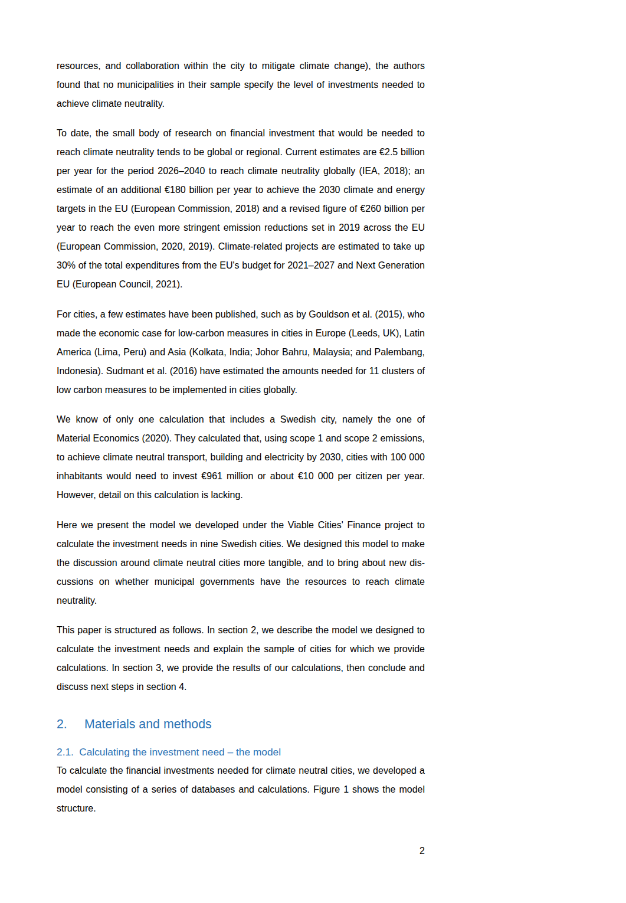resources, and collaboration within the city to mitigate climate change), the authors found that no municipalities in their sample specify the level of investments needed to achieve climate neutrality.
To date, the small body of research on financial investment that would be needed to reach climate neutrality tends to be global or regional. Current estimates are €2.5 billion per year for the period 2026–2040 to reach climate neutrality globally (IEA, 2018); an estimate of an additional €180 billion per year to achieve the 2030 climate and energy targets in the EU (European Commission, 2018) and a revised figure of €260 billion per year to reach the even more stringent emission reductions set in 2019 across the EU (European Commission, 2020, 2019). Climate-related projects are estimated to take up 30% of the total expenditures from the EU's budget for 2021–2027 and Next Generation EU (European Council, 2021).
For cities, a few estimates have been published, such as by Gouldson et al. (2015), who made the economic case for low-carbon measures in cities in Europe (Leeds, UK), Latin America (Lima, Peru) and Asia (Kolkata, India; Johor Bahru, Malaysia; and Palembang, Indonesia). Sudmant et al. (2016) have estimated the amounts needed for 11 clusters of low carbon measures to be implemented in cities globally.
We know of only one calculation that includes a Swedish city, namely the one of Material Economics (2020). They calculated that, using scope 1 and scope 2 emissions, to achieve climate neutral transport, building and electricity by 2030, cities with 100 000 inhabitants would need to invest €961 million or about €10 000 per citizen per year. However, detail on this calculation is lacking.
Here we present the model we developed under the Viable Cities' Finance project to calculate the investment needs in nine Swedish cities. We designed this model to make the discussion around climate neutral cities more tangible, and to bring about new discussions on whether municipal governments have the resources to reach climate neutrality.
This paper is structured as follows. In section 2, we describe the model we designed to calculate the investment needs and explain the sample of cities for which we provide calculations. In section 3, we provide the results of our calculations, then conclude and discuss next steps in section 4.
2. Materials and methods
2.1. Calculating the investment need – the model
To calculate the financial investments needed for climate neutral cities, we developed a model consisting of a series of databases and calculations. Figure 1 shows the model structure.
2